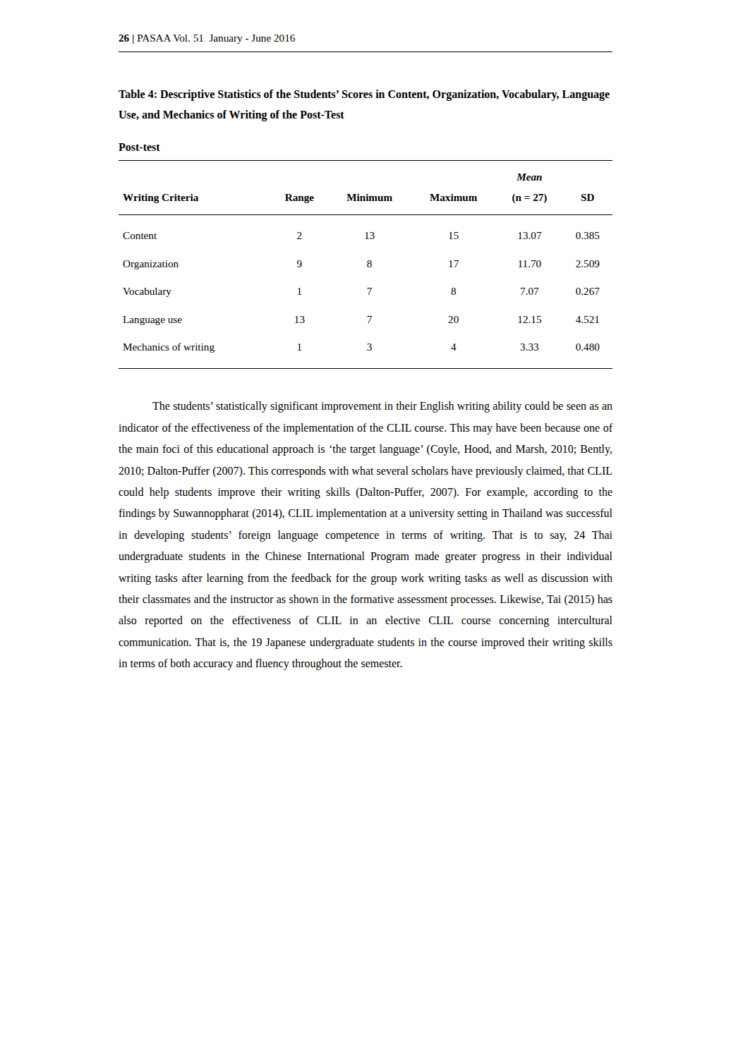26 | PASAA Vol. 51 January - June 2016
Table 4: Descriptive Statistics of the Students’ Scores in Content, Organization, Vocabulary, Language Use, and Mechanics of Writing of the Post-Test
Post-test
| Writing Criteria | Range | Minimum | Maximum | Mean (n = 27) | SD |
| --- | --- | --- | --- | --- | --- |
| Content | 2 | 13 | 15 | 13.07 | 0.385 |
| Organization | 9 | 8 | 17 | 11.70 | 2.509 |
| Vocabulary | 1 | 7 | 8 | 7.07 | 0.267 |
| Language use | 13 | 7 | 20 | 12.15 | 4.521 |
| Mechanics of writing | 1 | 3 | 4 | 3.33 | 0.480 |
The students’ statistically significant improvement in their English writing ability could be seen as an indicator of the effectiveness of the implementation of the CLIL course. This may have been because one of the main foci of this educational approach is ‘the target language’ (Coyle, Hood, and Marsh, 2010; Bently, 2010; Dalton-Puffer (2007). This corresponds with what several scholars have previously claimed, that CLIL could help students improve their writing skills (Dalton-Puffer, 2007). For example, according to the findings by Suwannoppharat (2014), CLIL implementation at a university setting in Thailand was successful in developing students’ foreign language competence in terms of writing. That is to say, 24 Thai undergraduate students in the Chinese International Program made greater progress in their individual writing tasks after learning from the feedback for the group work writing tasks as well as discussion with their classmates and the instructor as shown in the formative assessment processes. Likewise, Tai (2015) has also reported on the effectiveness of CLIL in an elective CLIL course concerning intercultural communication. That is, the 19 Japanese undergraduate students in the course improved their writing skills in terms of both accuracy and fluency throughout the semester.